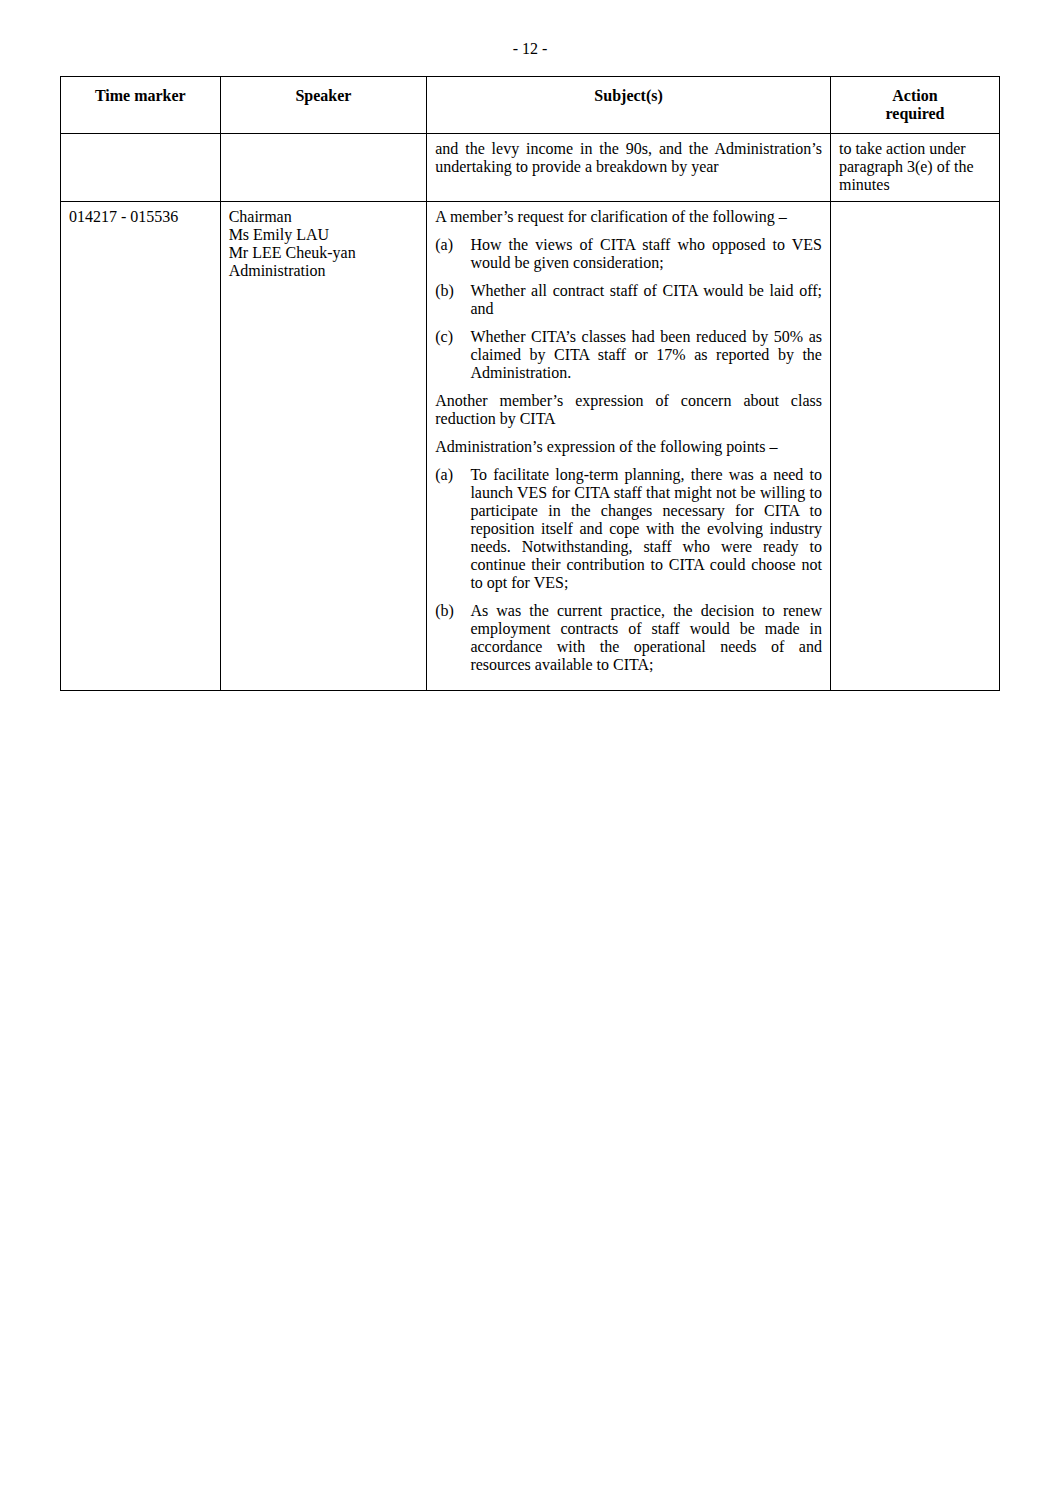- 12 -
| Time marker | Speaker | Subject(s) | Action required |
| --- | --- | --- | --- |
| | | and the levy income in the 90s, and the Administration’s undertaking to provide a breakdown by year | to take action under paragraph 3(e) of the minutes |
| 014217 - 015536 | Chairman Ms Emily LAU Mr LEE Cheuk-yan Administration | A member’s request for clarification of the following – (a) How the views of CITA staff who opposed to VES would be given consideration; (b) Whether all contract staff of CITA would be laid off; and (c) Whether CITA’s classes had been reduced by 50% as claimed by CITA staff or 17% as reported by the Administration. Another member’s expression of concern about class reduction by CITA Administration’s expression of the following points – (a) To facilitate long-term planning, there was a need to launch VES for CITA staff that might not be willing to participate in the changes necessary for CITA to reposition itself and cope with the evolving industry needs. Notwithstanding, staff who were ready to continue their contribution to CITA could choose not to opt for VES; (b) As was the current practice, the decision to renew employment contracts of staff would be made in accordance with the operational needs of and resources available to CITA; | |